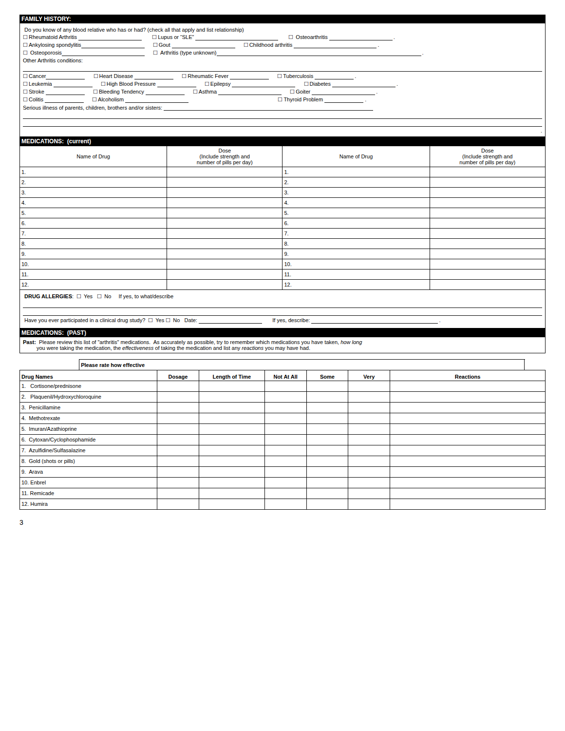FAMILY HISTORY:
Do you know of any blood relative who has or had? (check all that apply and list relationship)
☐Rheumatoid Arthritis ☐Lupus or “SLE” ☐ Osteoarthritis .
☐Ankylosing spondylitis ☐Gout ☐Childhood arthritis .
☐ Osteoporosis ☐ Arthritis (type unknown) .
Other Arthritis conditions:
☐Cancer ☐Heart Disease ☐Rheumatic Fever ☐Tuberculosis .
☐Leukemia ☐High Blood Pressure ☐Epilepsy ☐Diabetes .
☐Stroke ☐Bleeding Tendency ☐Asthma ☐Goiter .
☐Colitis ☐Alcoholism ☐Thyroid Problem .
Serious illness of parents, children, brothers and/or sisters:
.
MEDICATIONS: (current)
| Name of Drug | Dose (Include strength and number of pills per day) | Name of Drug | Dose (Include strength and number of pills per day) |
| --- | --- | --- | --- |
| 1. | | 1. | |
| 2. | | 2. | |
| 3. | | 3. | |
| 4. | | 4. | |
| 5. | | 5. | |
| 6. | | 6. | |
| 7. | | 7. | |
| 8. | | 8. | |
| 9. | | 9. | |
| 10. | | 10. | |
| 11. | | 11. | |
| 12. | | 12. | |
DRUG ALLERGIES: ☐ Yes ☐ No If yes, to what/describe
Have you ever participated in a clinical drug study? ☐ Yes ☐ No Date: If yes, describe: .
MEDICATIONS: (PAST)
Past: Please review this list of "arthritis" medications. As accurately as possible, try to remember which medications you have taken, how long
you were taking the medication, the effectiveness of taking the medication and list any reactions you may have had.
| | | | Please rate how effective | |
| Drug Names | Dosage | Length of Time | Not At All | Some | Very | Reactions |
| --- | --- | --- | --- | --- | --- | --- |
| 1. Cortisone/prednisone | | | | | | |
| 2. Plaquenil/Hydroxychloroquine | | | | | | |
| 3. Penicillamine | | | | | | |
| 4. Methotrexate | | | | | | |
| 5. Imuran/Azathioprine | | | | | | |
| 6. Cytoxan/Cyclophosphamide | | | | | | |
| 7. Azulfidine/Sulfasalazine | | | | | | |
| 8. Gold (shots or pills) | | | | | | |
| 9. Arava | | | | | | |
| 10. Enbrel | | | | | | |
| 11. Remicade | | | | | | |
| 12. Humira | | | | | | |
3